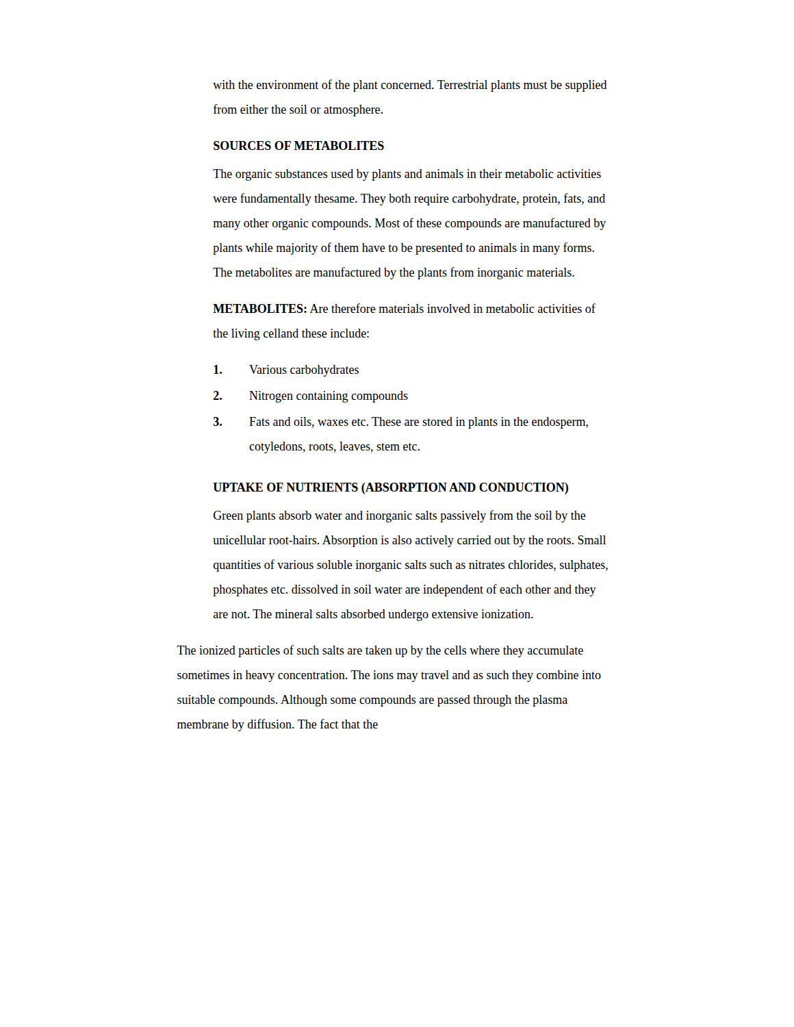with the environment of the plant concerned. Terrestrial plants must be supplied from either the soil or atmosphere.
Sources of Metabolites
The organic substances used by plants and animals in their metabolic activities were fundamentally thesame. They both require carbohydrate, protein, fats, and many other organic compounds. Most of these compounds are manufactured by plants while majority of them have to be presented to animals in many forms. The metabolites are manufactured by the plants from inorganic materials.
METABOLITES: Are therefore materials involved in metabolic activities of the living celland these include:
Various carbohydrates
Nitrogen containing compounds
Fats and oils, waxes etc. These are stored in plants in the endosperm, cotyledons, roots, leaves, stem etc.
Uptake of Nutrients (Absorption and Conduction)
Green plants absorb water and inorganic salts passively from the soil by the unicellular root-hairs. Absorption is also actively carried out by the roots. Small quantities of various soluble inorganic salts such as nitrates chlorides, sulphates, phosphates etc. dissolved in soil water are independent of each other and they are not. The mineral salts absorbed undergo extensive ionization.
The ionized particles of such salts are taken up by the cells where they accumulate sometimes in heavy concentration. The ions may travel and as such they combine into suitable compounds. Although some compounds are passed through the plasma membrane by diffusion. The fact that the